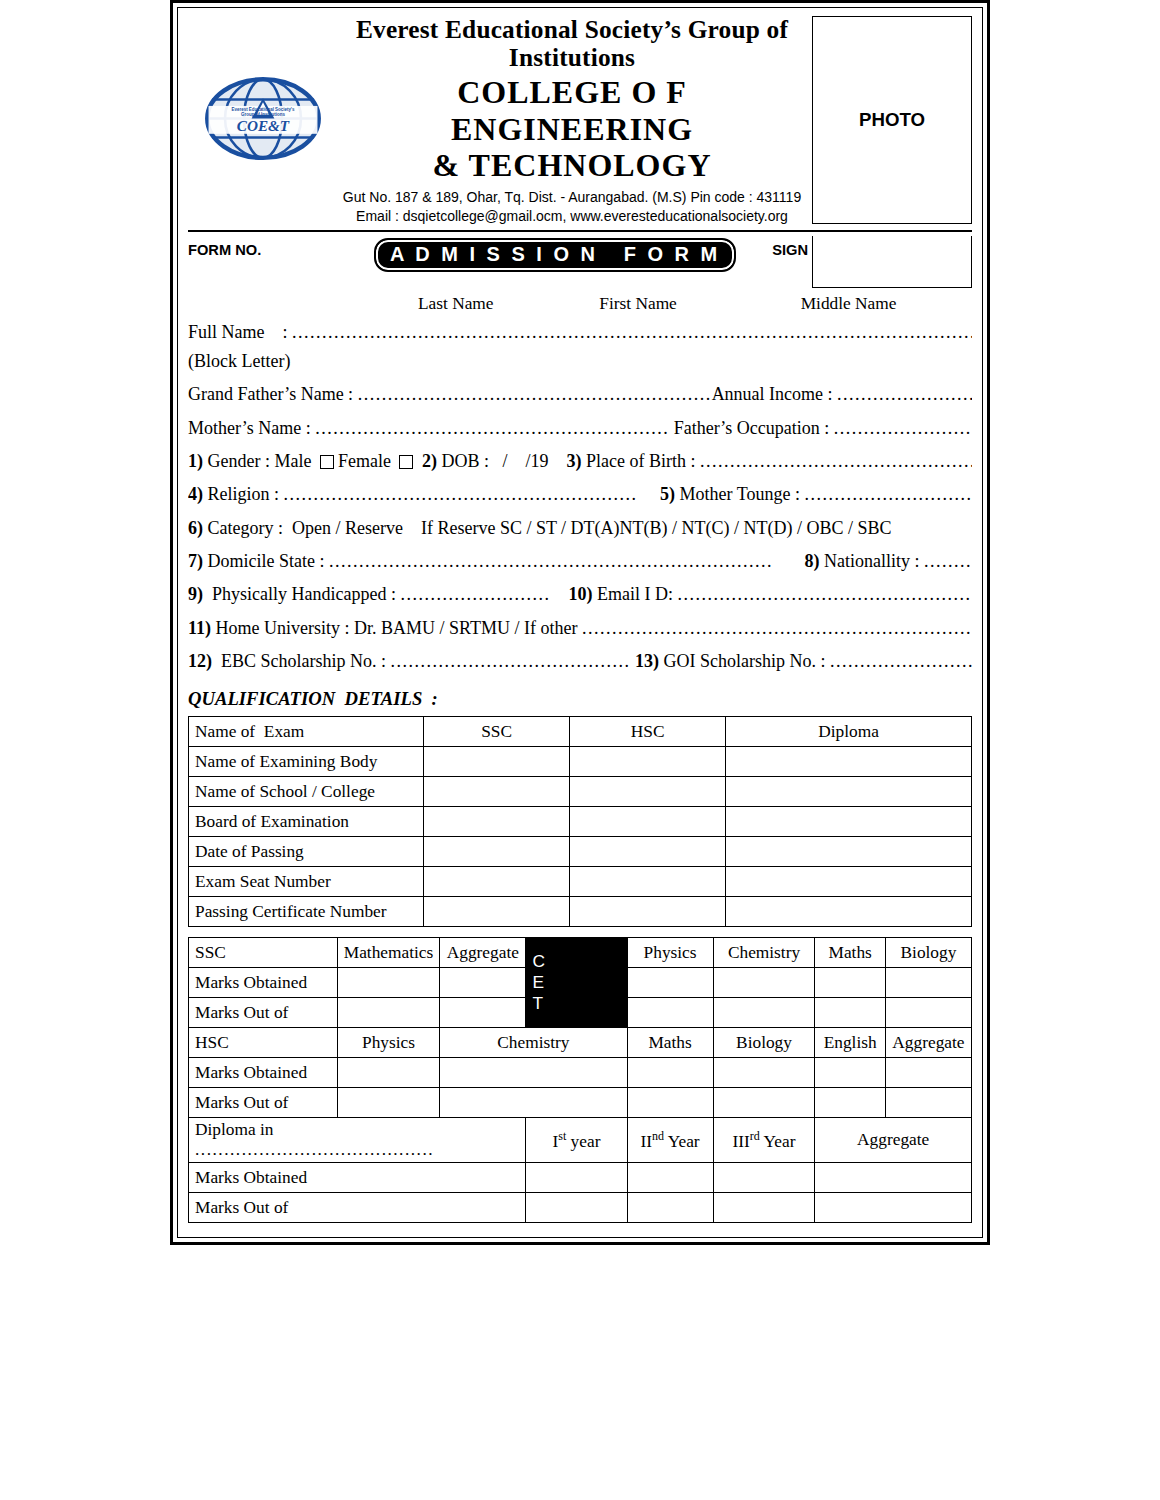Everest Educational Society's Group of Institutions COE&T
Everest Educational Society’s Group of Institutions
COLLEGE O F ENGINEERING
& TECHNOLOGY
Gut No. 187 & 189, Ohar, Tq. Dist. - Aurangabad. (M.S) Pin code : 431119
Email : dsqietcollege@gmail.ocm, www.everesteducationalsociety.org
PHOTO
FORM NO.
A D M I S S I O N F O R M
SIGN
Last Name First Name Middle Name
Full Name : .........................................................................................................................................
(Block Letter)
Grand Father’s Name : ........................................................... Annual Income : .........................................
Mother’s Name : ........................................................... Father’s Occupation : ...........................................
1) Gender : Male Female 2) DOB : / /19 3) Place of Birth : ..............................................
4) Religion : ........................................................... 5) Mother Tounge : .....................................................
6) Category : Open / Reserve If Reserve SC / ST / DT(A)NT(B) / NT(C) / NT(D) / OBC / SBC
7) Domicile State : .......................................................................... 8) Nationallity : ................................
9) Physically Handicapped : ......................... 10) Email I D: .......................................................................
11) Home University : Dr. BAMU / SRTMU / If other .................................................................................
12) EBC Scholarship No. : ........................................ 13) GOI Scholarship No. : .......................................
QUALIFICATION DETAILS :
| Name of Exam | SSC | HSC | Diploma |
| Name of Examining Body | | | |
| Name of School / College | | | |
| Board of Examination | | | |
| Date of Passing | | | |
| Exam Seat Number | | | |
| Passing Certificate Number | | | |
| SSC | Mathematics | Aggregate | C E T | Physics | Chemistry | Maths | Biology |
| Marks Obtained | | | | | | |
| Marks Out of | | | | | | |
| HSC | Physics | Chemistry | Maths | Biology | English | Aggregate |
| Marks Obtained | | | | | | |
| Marks Out of | | | | | | |
| Diploma in ......................................... | I st year | II nd Year | III rd Year | Aggregate |
| Marks Obtained | | | | |
| Marks Out of | | | | |